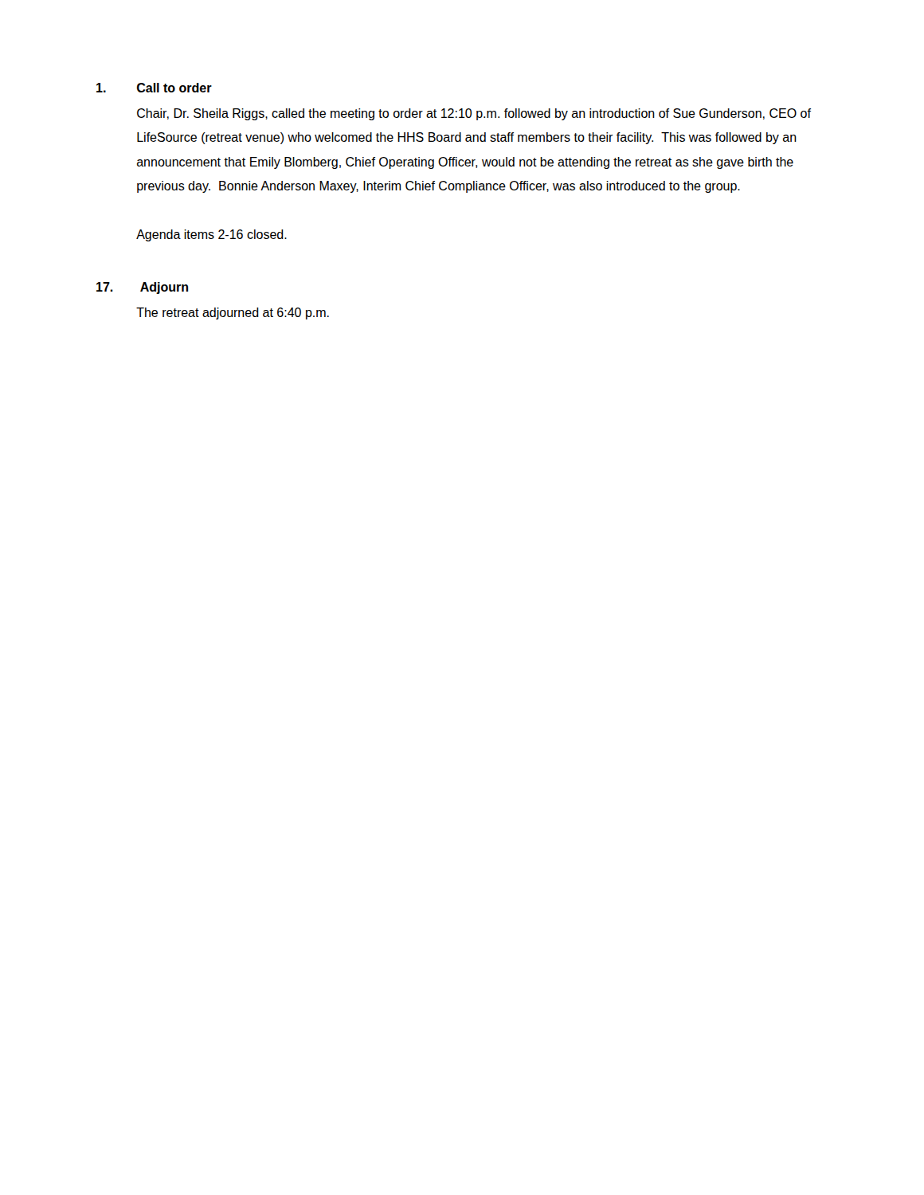1. Call to order Chair, Dr. Sheila Riggs, called the meeting to order at 12:10 p.m. followed by an introduction of Sue Gunderson, CEO of LifeSource (retreat venue) who welcomed the HHS Board and staff members to their facility. This was followed by an announcement that Emily Blomberg, Chief Operating Officer, would not be attending the retreat as she gave birth the previous day. Bonnie Anderson Maxey, Interim Chief Compliance Officer, was also introduced to the group. Agenda items 2-16 closed.
17. Adjourn The retreat adjourned at 6:40 p.m.